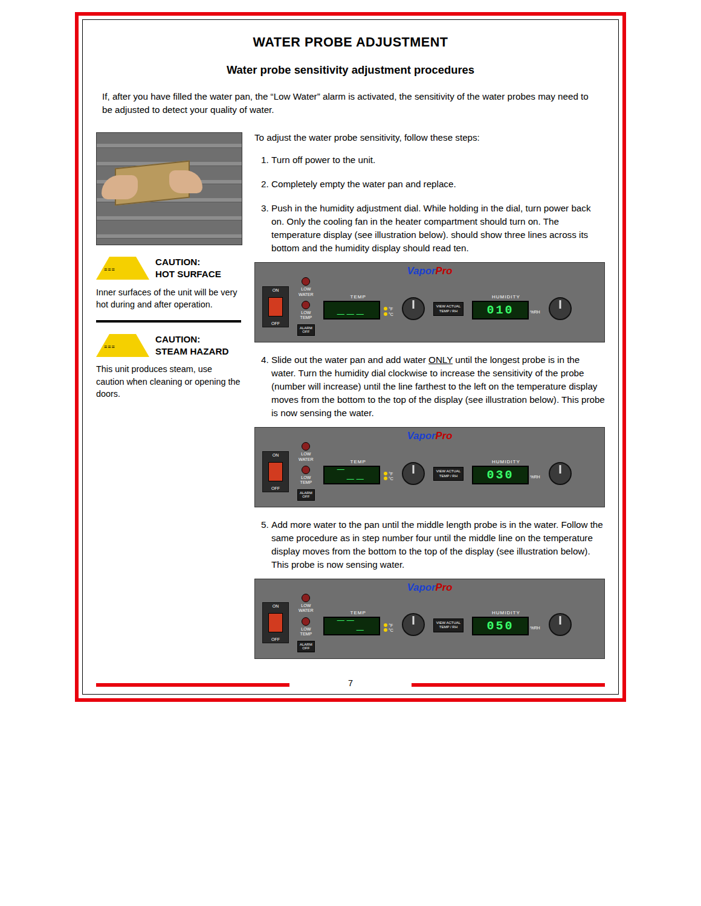WATER PROBE ADJUSTMENT
Water probe sensitivity adjustment procedures
If, after you have filled the water pan, the “Low Water” alarm is activated, the sensitivity of the water probes may need to be adjusted to detect your quality of water.
≡≡≡
CAUTION:
HOT SURFACE
Inner surfaces of the unit will be very hot during and after operation.
≡≡≡
CAUTION:
STEAM HAZARD
This unit produces steam, use caution when cleaning or opening the doors.
To adjust the water probe sensitivity, follow these steps:
Turn off power to the unit.
Completely empty the water pan and replace.
Push in the humidity adjustment dial. While holding in the dial, turn power back on. Only the cooling fan in the heater compartment should turn on. The temperature display (see illustration below). should show three lines across its bottom and the humidity display should read ten.
Vapor Pro
ON
OFF
LOW
WATER
LOW
TEMP
ALARM
OFF
TEMP
___ °F
°C
VIEW ACTUAL
TEMP / RH
HUMIDITY
010 %RH
Slide out the water pan and add water ONLY until the longest probe is in the water. Turn the humidity dial clockwise to increase the sensitivity of the probe (number will increase) until the line farthest to the left on the temperature display moves from the bottom to the top of the display (see illustration below). This probe is now sensing the water.
Vapor Pro
ON
OFF
LOW
WATER
LOW
TEMP
ALARM
OFF
TEMP
‾__ °F
°C
VIEW ACTUAL
TEMP / RH
HUMIDITY
030 %RH
Add more water to the pan until the middle length probe is in the water. Follow the same procedure as in step number four until the middle line on the temperature display moves from the bottom to the top of the display (see illustration below). This probe is now sensing water.
Vapor Pro
ON
OFF
LOW
WATER
LOW
TEMP
ALARM
OFF
TEMP
‾‾_ °F
°C
VIEW ACTUAL
TEMP / RH
HUMIDITY
050 %RH
7